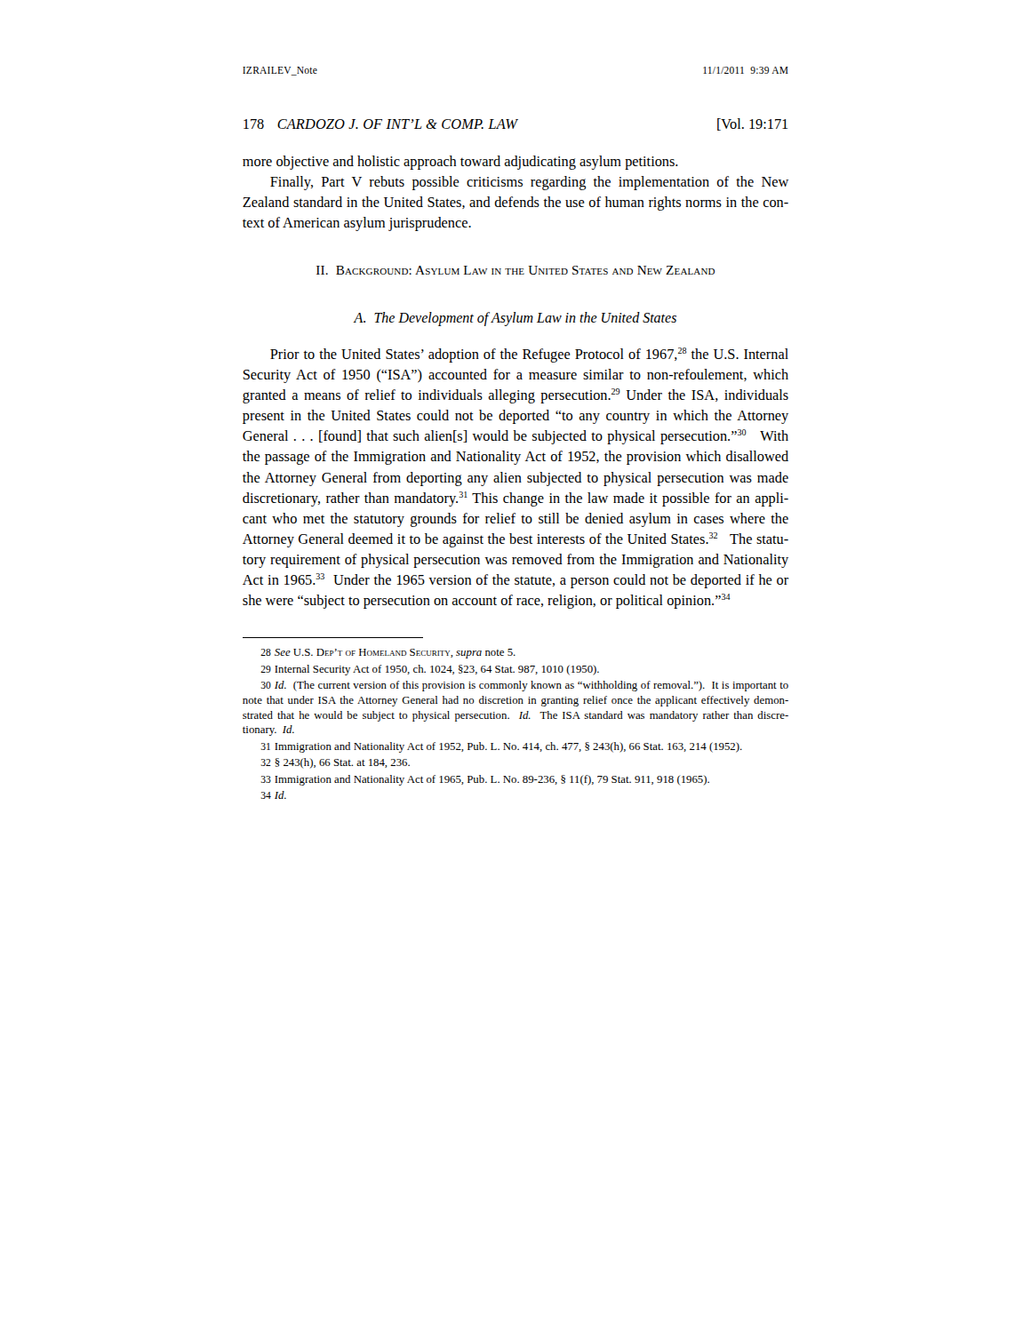IZRAILEV_Note 11/1/2011 9:39 AM
178 CARDOZO J. OF INT’L & COMP. LAW [Vol. 19:171
more objective and holistic approach toward adjudicating asylum petitions.
Finally, Part V rebuts possible criticisms regarding the implementation of the New Zealand standard in the United States, and defends the use of human rights norms in the context of American asylum jurisprudence.
II. Background: Asylum Law in the United States and New Zealand
A. The Development of Asylum Law in the United States
Prior to the United States’ adoption of the Refugee Protocol of 1967,28 the U.S. Internal Security Act of 1950 (“ISA”) accounted for a measure similar to non-refoulement, which granted a means of relief to individuals alleging persecution.29 Under the ISA, individuals present in the United States could not be deported “to any country in which the Attorney General . . . [found] that such alien[s] would be subjected to physical persecution.”30 With the passage of the Immigration and Nationality Act of 1952, the provision which disallowed the Attorney General from deporting any alien subjected to physical persecution was made discretionary, rather than mandatory.31 This change in the law made it possible for an applicant who met the statutory grounds for relief to still be denied asylum in cases where the Attorney General deemed it to be against the best interests of the United States.32 The statutory requirement of physical persecution was removed from the Immigration and Nationality Act in 1965.33 Under the 1965 version of the statute, a person could not be deported if he or she were “subject to persecution on account of race, religion, or political opinion.”34
28 See U.S. Dep’t of Homeland Security, supra note 5.
29 Internal Security Act of 1950, ch. 1024, §23, 64 Stat. 987, 1010 (1950).
30 Id. (The current version of this provision is commonly known as “withholding of removal.”). It is important to note that under ISA the Attorney General had no discretion in granting relief once the applicant effectively demonstrated that he would be subject to physical persecution. Id. The ISA standard was mandatory rather than discretionary. Id.
31 Immigration and Nationality Act of 1952, Pub. L. No. 414, ch. 477, § 243(h), 66 Stat. 163, 214 (1952).
32§ 243(h), 66 Stat. at 184, 236.
33 Immigration and Nationality Act of 1965, Pub. L. No. 89-236, § 11(f), 79 Stat. 911, 918 (1965).
34 Id.